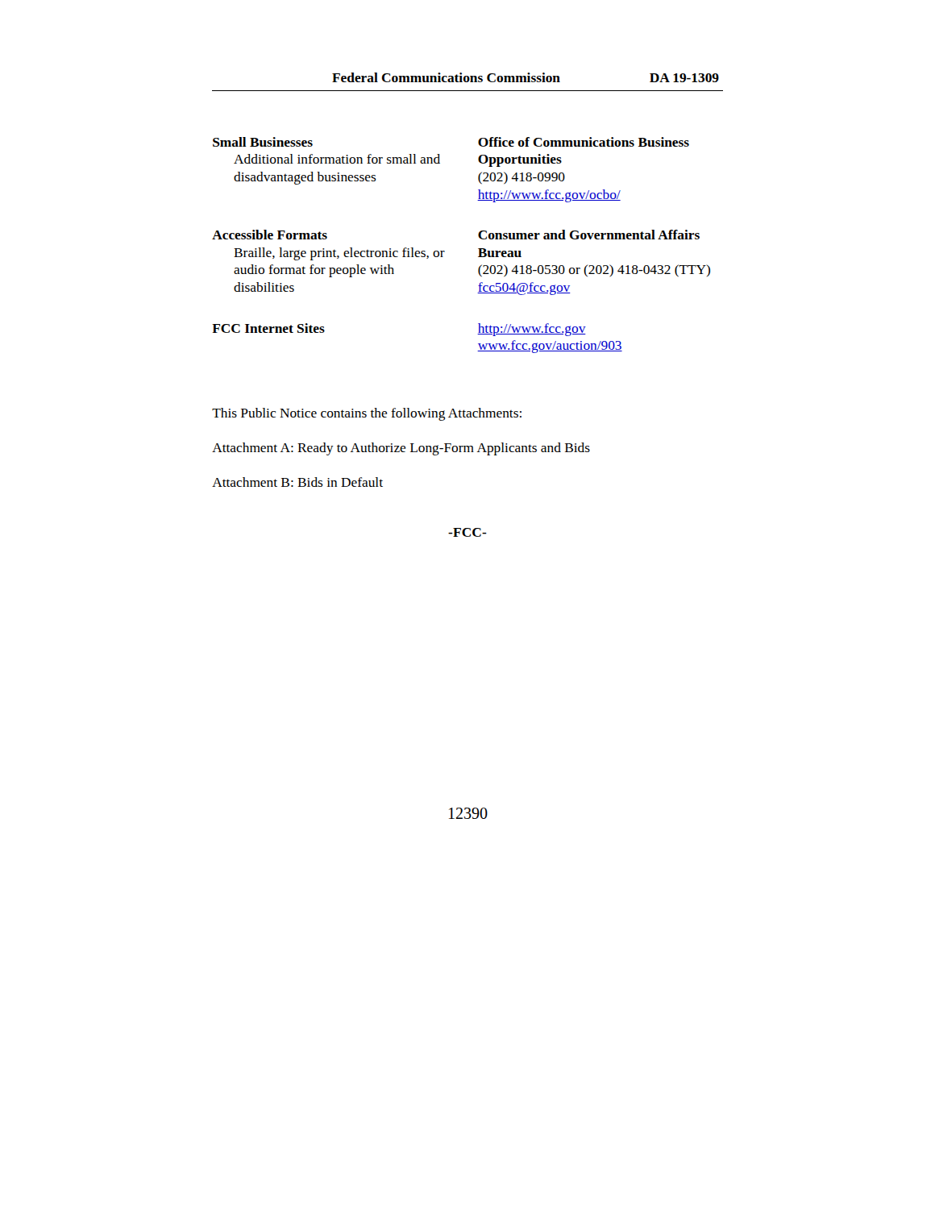Federal Communications Commission DA 19-1309
| Small Businesses Additional information for small and disadvantaged businesses | Office of Communications Business Opportunities (202) 418-0990 http://www.fcc.gov/ocbo/ |
| Accessible Formats Braille, large print, electronic files, or audio format for people with disabilities | Consumer and Governmental Affairs Bureau (202) 418-0530 or (202) 418-0432 (TTY) fcc504@fcc.gov |
| FCC Internet Sites | http://www.fcc.gov www.fcc.gov/auction/903 |
This Public Notice contains the following Attachments:
Attachment A: Ready to Authorize Long-Form Applicants and Bids
Attachment B: Bids in Default
-FCC-
12390